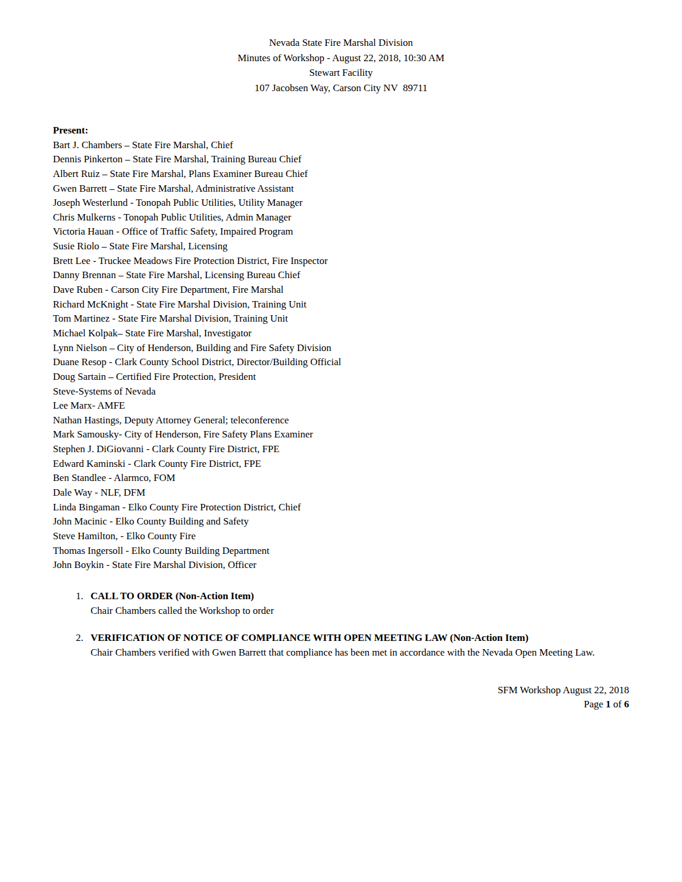Nevada State Fire Marshal Division
Minutes of Workshop - August 22, 2018, 10:30 AM
Stewart Facility
107 Jacobsen Way, Carson City NV 89711
Present:
Bart J. Chambers – State Fire Marshal, Chief
Dennis Pinkerton – State Fire Marshal, Training Bureau Chief
Albert Ruiz – State Fire Marshal, Plans Examiner Bureau Chief
Gwen Barrett – State Fire Marshal, Administrative Assistant
Joseph Westerlund - Tonopah Public Utilities, Utility Manager
Chris Mulkerns - Tonopah Public Utilities, Admin Manager
Victoria Hauan - Office of Traffic Safety, Impaired Program
Susie Riolo – State Fire Marshal, Licensing
Brett Lee - Truckee Meadows Fire Protection District, Fire Inspector
Danny Brennan – State Fire Marshal, Licensing Bureau Chief
Dave Ruben - Carson City Fire Department, Fire Marshal
Richard McKnight - State Fire Marshal Division, Training Unit
Tom Martinez - State Fire Marshal Division, Training Unit
Michael Kolpak– State Fire Marshal, Investigator
Lynn Nielson – City of Henderson, Building and Fire Safety Division
Duane Resop - Clark County School District, Director/Building Official
Doug Sartain – Certified Fire Protection, President
Steve-Systems of Nevada
Lee Marx- AMFE
Nathan Hastings, Deputy Attorney General; teleconference
Mark Samousky- City of Henderson, Fire Safety Plans Examiner
Stephen J. DiGiovanni - Clark County Fire District, FPE
Edward Kaminski - Clark County Fire District, FPE
Ben Standlee - Alarmco, FOM
Dale Way - NLF, DFM
Linda Bingaman - Elko County Fire Protection District, Chief
John Macinic - Elko County Building and Safety
Steve Hamilton, - Elko County Fire
Thomas Ingersoll - Elko County Building Department
John Boykin - State Fire Marshal Division, Officer
CALL TO ORDER (Non-Action Item)
Chair Chambers called the Workshop to order
VERIFICATION OF NOTICE OF COMPLIANCE WITH OPEN MEETING LAW (Non-Action Item)
Chair Chambers verified with Gwen Barrett that compliance has been met in accordance with the Nevada Open Meeting Law.
SFM Workshop August 22, 2018
Page 1 of 6